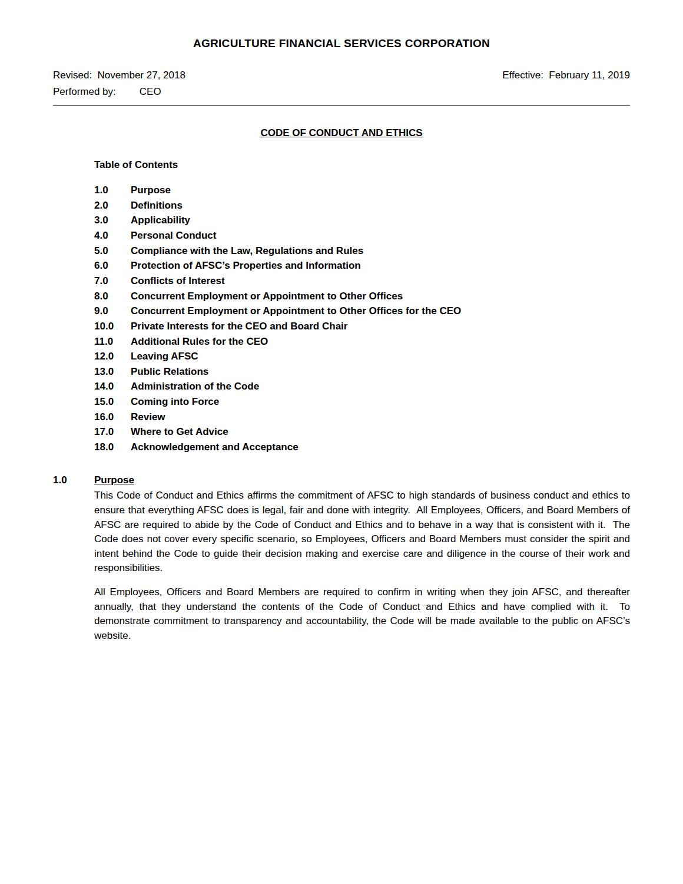AGRICULTURE FINANCIAL SERVICES CORPORATION
Revised: November 27, 2018 Effective: February 11, 2019
Performed by: CEO
CODE OF CONDUCT AND ETHICS
Table of Contents
| 1.0 | Purpose |
| 2.0 | Definitions |
| 3.0 | Applicability |
| 4.0 | Personal Conduct |
| 5.0 | Compliance with the Law, Regulations and Rules |
| 6.0 | Protection of AFSC’s Properties and Information |
| 7.0 | Conflicts of Interest |
| 8.0 | Concurrent Employment or Appointment to Other Offices |
| 9.0 | Concurrent Employment or Appointment to Other Offices for the CEO |
| 10.0 | Private Interests for the CEO and Board Chair |
| 11.0 | Additional Rules for the CEO |
| 12.0 | Leaving AFSC |
| 13.0 | Public Relations |
| 14.0 | Administration of the Code |
| 15.0 | Coming into Force |
| 16.0 | Review |
| 17.0 | Where to Get Advice |
| 18.0 | Acknowledgement and Acceptance |
1.0
Purpose
This Code of Conduct and Ethics affirms the commitment of AFSC to high standards of business conduct and ethics to ensure that everything AFSC does is legal, fair and done with integrity. All Employees, Officers, and Board Members of AFSC are required to abide by the Code of Conduct and Ethics and to behave in a way that is consistent with it. The Code does not cover every specific scenario, so Employees, Officers and Board Members must consider the spirit and intent behind the Code to guide their decision making and exercise care and diligence in the course of their work and responsibilities.
All Employees, Officers and Board Members are required to confirm in writing when they join AFSC, and thereafter annually, that they understand the contents of the Code of Conduct and Ethics and have complied with it. To demonstrate commitment to transparency and accountability, the Code will be made available to the public on AFSC’s website.